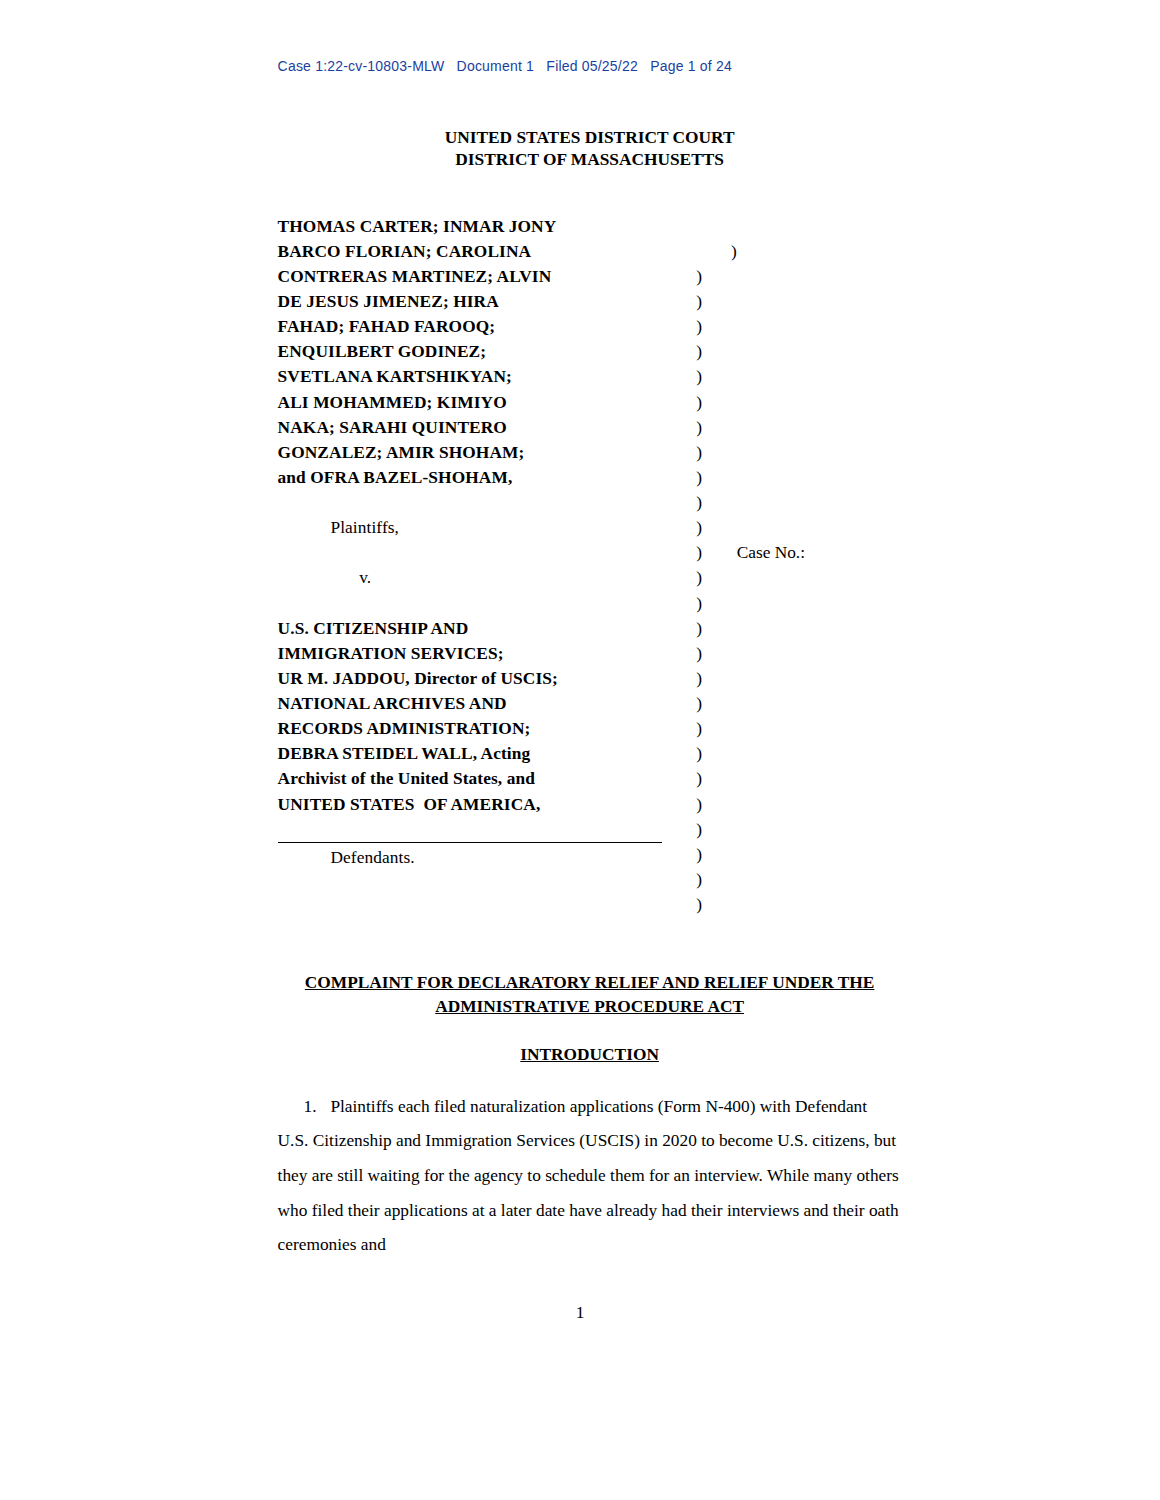Case 1:22-cv-10803-MLW Document 1 Filed 05/25/22 Page 1 of 24
UNITED STATES DISTRICT COURT
DISTRICT OF MASSACHUSETTS
| THOMAS CARTER; INMAR JONY BARCO FLORIAN; CAROLINA CONTRERAS MARTINEZ; ALVIN DE JESUS JIMENEZ; HIRA FAHAD; FAHAD FAROOQ; ENQUILBERT GODINEZ; SVETLANA KARTSHIKYAN; ALI MOHAMMED; KIMIYO NAKA; SARAHI QUINTERO GONZALEZ; AMIR SHOHAM; and OFRA BAZEL-SHOHAM, Plaintiffs, v. U.S. CITIZENSHIP AND IMMIGRATION SERVICES; UR M. JADDOU, Director of USCIS; NATIONAL ARCHIVES AND RECORDS ADMINISTRATION; DEBRA STEIDEL WALL, Acting Archivist of the United States, and UNITED STATES OF AMERICA, Defendants. | ) ) ) ) ) ) ) ) ) ) ) ) ) ) ) ) ) ) ) ) ) ) ) ) ) ) ) | Case No.: |
COMPLAINT FOR DECLARATORY RELIEF AND RELIEF UNDER THE
ADMINISTRATIVE PROCEDURE ACT
INTRODUCTION
1. Plaintiffs each filed naturalization applications (Form N-400) with Defendant U.S. Citizenship and Immigration Services (USCIS) in 2020 to become U.S. citizens, but they are still waiting for the agency to schedule them for an interview. While many others who filed their applications at a later date have already had their interviews and their oath ceremonies and
1